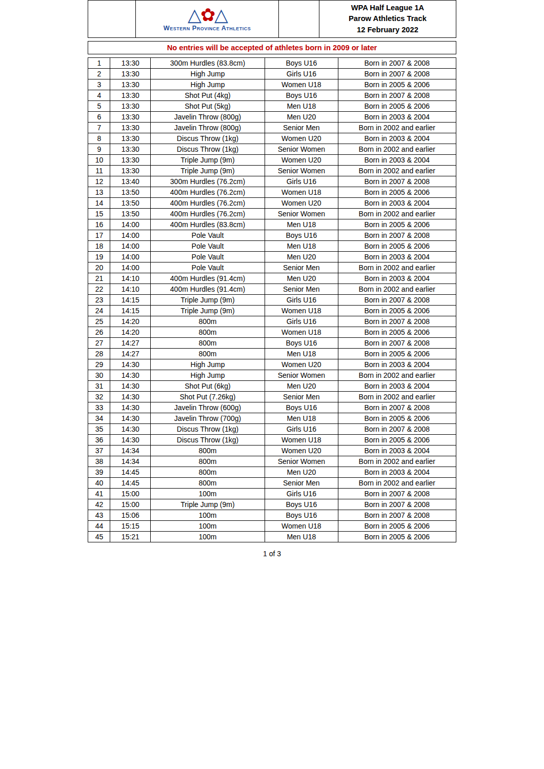| | △ ✿ △ Western Province Athletics | | WPA Half League 1A Parow Athletics Track 12 February 2022 |
| No entries will be accepted of athletes born in 2009 or later |
| 1 | 13:30 | 300m Hurdles (83.8cm) | Boys U16 | Born in 2007 & 2008 |
| 2 | 13:30 | High Jump | Girls U16 | Born in 2007 & 2008 |
| 3 | 13:30 | High Jump | Women U18 | Born in 2005 & 2006 |
| 4 | 13:30 | Shot Put (4kg) | Boys U16 | Born in 2007 & 2008 |
| 5 | 13:30 | Shot Put (5kg) | Men U18 | Born in 2005 & 2006 |
| 6 | 13:30 | Javelin Throw (800g) | Men U20 | Born in 2003 & 2004 |
| 7 | 13:30 | Javelin Throw (800g) | Senior Men | Born in 2002 and earlier |
| 8 | 13:30 | Discus Throw (1kg) | Women U20 | Born in 2003 & 2004 |
| 9 | 13:30 | Discus Throw (1kg) | Senior Women | Born in 2002 and earlier |
| 10 | 13:30 | Triple Jump (9m) | Women U20 | Born in 2003 & 2004 |
| 11 | 13:30 | Triple Jump (9m) | Senior Women | Born in 2002 and earlier |
| 12 | 13:40 | 300m Hurdles (76.2cm) | Girls U16 | Born in 2007 & 2008 |
| 13 | 13:50 | 400m Hurdles (76.2cm) | Women U18 | Born in 2005 & 2006 |
| 14 | 13:50 | 400m Hurdles (76.2cm) | Women U20 | Born in 2003 & 2004 |
| 15 | 13:50 | 400m Hurdles (76.2cm) | Senior Women | Born in 2002 and earlier |
| 16 | 14:00 | 400m Hurdles (83.8cm) | Men U18 | Born in 2005 & 2006 |
| 17 | 14:00 | Pole Vault | Boys U16 | Born in 2007 & 2008 |
| 18 | 14:00 | Pole Vault | Men U18 | Born in 2005 & 2006 |
| 19 | 14:00 | Pole Vault | Men U20 | Born in 2003 & 2004 |
| 20 | 14:00 | Pole Vault | Senior Men | Born in 2002 and earlier |
| 21 | 14:10 | 400m Hurdles (91.4cm) | Men U20 | Born in 2003 & 2004 |
| 22 | 14:10 | 400m Hurdles (91.4cm) | Senior Men | Born in 2002 and earlier |
| 23 | 14:15 | Triple Jump (9m) | Girls U16 | Born in 2007 & 2008 |
| 24 | 14:15 | Triple Jump (9m) | Women U18 | Born in 2005 & 2006 |
| 25 | 14:20 | 800m | Girls U16 | Born in 2007 & 2008 |
| 26 | 14:20 | 800m | Women U18 | Born in 2005 & 2006 |
| 27 | 14:27 | 800m | Boys U16 | Born in 2007 & 2008 |
| 28 | 14:27 | 800m | Men U18 | Born in 2005 & 2006 |
| 29 | 14:30 | High Jump | Women U20 | Born in 2003 & 2004 |
| 30 | 14:30 | High Jump | Senior Women | Born in 2002 and earlier |
| 31 | 14:30 | Shot Put (6kg) | Men U20 | Born in 2003 & 2004 |
| 32 | 14:30 | Shot Put (7.26kg) | Senior Men | Born in 2002 and earlier |
| 33 | 14:30 | Javelin Throw (600g) | Boys U16 | Born in 2007 & 2008 |
| 34 | 14:30 | Javelin Throw (700g) | Men U18 | Born in 2005 & 2006 |
| 35 | 14:30 | Discus Throw (1kg) | Girls U16 | Born in 2007 & 2008 |
| 36 | 14:30 | Discus Throw (1kg) | Women U18 | Born in 2005 & 2006 |
| 37 | 14:34 | 800m | Women U20 | Born in 2003 & 2004 |
| 38 | 14:34 | 800m | Senior Women | Born in 2002 and earlier |
| 39 | 14:45 | 800m | Men U20 | Born in 2003 & 2004 |
| 40 | 14:45 | 800m | Senior Men | Born in 2002 and earlier |
| 41 | 15:00 | 100m | Girls U16 | Born in 2007 & 2008 |
| 42 | 15:00 | Triple Jump (9m) | Boys U16 | Born in 2007 & 2008 |
| 43 | 15:06 | 100m | Boys U16 | Born in 2007 & 2008 |
| 44 | 15:15 | 100m | Women U18 | Born in 2005 & 2006 |
| 45 | 15:21 | 100m | Men U18 | Born in 2005 & 2006 |
1 of 3